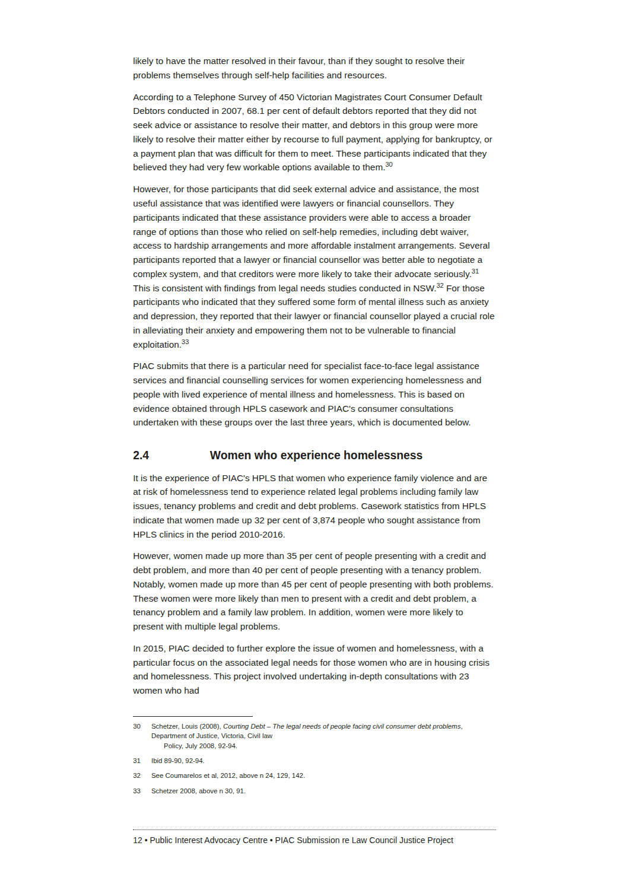likely to have the matter resolved in their favour, than if they sought to resolve their problems themselves through self-help facilities and resources.
According to a Telephone Survey of 450 Victorian Magistrates Court Consumer Default Debtors conducted in 2007, 68.1 per cent of default debtors reported that they did not seek advice or assistance to resolve their matter, and debtors in this group were more likely to resolve their matter either by recourse to full payment, applying for bankruptcy, or a payment plan that was difficult for them to meet. These participants indicated that they believed they had very few workable options available to them.30
However, for those participants that did seek external advice and assistance, the most useful assistance that was identified were lawyers or financial counsellors. They participants indicated that these assistance providers were able to access a broader range of options than those who relied on self-help remedies, including debt waiver, access to hardship arrangements and more affordable instalment arrangements. Several participants reported that a lawyer or financial counsellor was better able to negotiate a complex system, and that creditors were more likely to take their advocate seriously.31 This is consistent with findings from legal needs studies conducted in NSW.32 For those participants who indicated that they suffered some form of mental illness such as anxiety and depression, they reported that their lawyer or financial counsellor played a crucial role in alleviating their anxiety and empowering them not to be vulnerable to financial exploitation.33
PIAC submits that there is a particular need for specialist face-to-face legal assistance services and financial counselling services for women experiencing homelessness and people with lived experience of mental illness and homelessness. This is based on evidence obtained through HPLS casework and PIAC's consumer consultations undertaken with these groups over the last three years, which is documented below.
2.4 Women who experience homelessness
It is the experience of PIAC's HPLS that women who experience family violence and are at risk of homelessness tend to experience related legal problems including family law issues, tenancy problems and credit and debt problems. Casework statistics from HPLS indicate that women made up 32 per cent of 3,874 people who sought assistance from HPLS clinics in the period 2010-2016.
However, women made up more than 35 per cent of people presenting with a credit and debt problem, and more than 40 per cent of people presenting with a tenancy problem. Notably, women made up more than 45 per cent of people presenting with both problems. These women were more likely than men to present with a credit and debt problem, a tenancy problem and a family law problem. In addition, women were more likely to present with multiple legal problems.
In 2015, PIAC decided to further explore the issue of women and homelessness, with a particular focus on the associated legal needs for those women who are in housing crisis and homelessness. This project involved undertaking in-depth consultations with 23 women who had
30
Schetzer, Louis (2008), Courting Debt – The legal needs of people facing civil consumer debt problems, Department of Justice, Victoria, Civil lawPolicy, July 2008, 92-94.
31
Ibid 89-90, 92-94.
32
See Coumarelos et al, 2012, above n 24, 129, 142.
33
Schetzer 2008, above n 30, 91.
12 • Public Interest Advocacy Centre • PIAC Submission re Law Council Justice Project